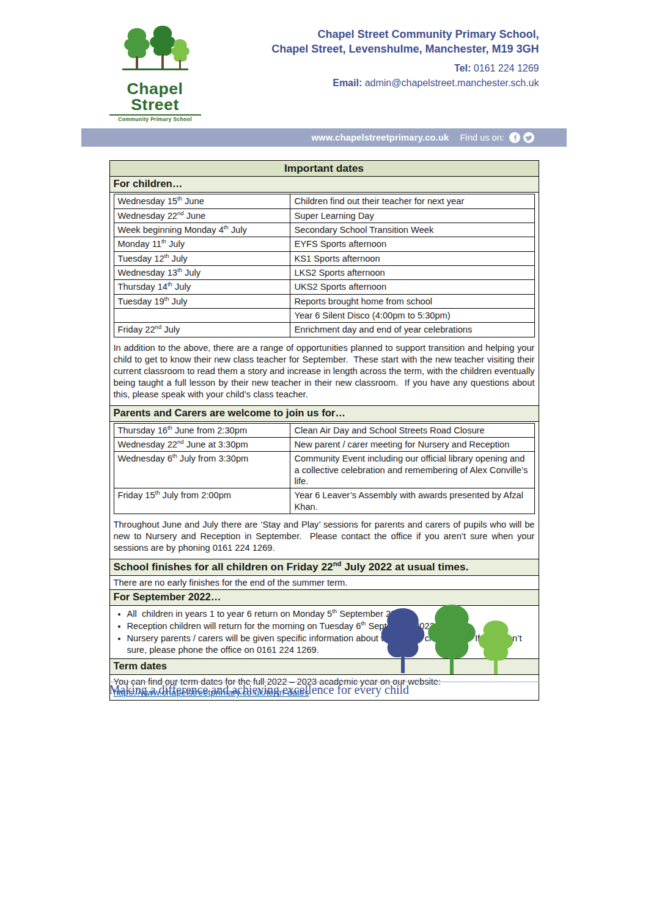Chapel Street
Community Primary School
Chapel Street Community Primary School,
Chapel Street, Levenshulme, Manchester, M19 3GH
Tel: 0161 224 1269
Email: admin@chapelstreet.manchester.sch.uk
www.chapelstreetprimary.co.uk Find us on:
| Important dates |
| --- |
| For children… |
| / Wednesday 15 th June / Children find out their teacher for next year / / Wednesday 22 nd June / Super Learning Day / / Week beginning Monday 4 th July / Secondary School Transition Week / / Monday 11 th July / EYFS Sports afternoon / / Tuesday 12 th July / KS1 Sports afternoon / / Wednesday 13 th July / LKS2 Sports afternoon / / Thursday 14 th July / UKS2 Sports afternoon / / Tuesday 19 th July / Reports brought home from school / / / Year 6 Silent Disco (4:00pm to 5:30pm) / / Friday 22 nd July / Enrichment day and end of year celebrations / In addition to the above, there are a range of opportunities planned to support transition and helping your child to get to know their new class teacher for September. These start with the new teacher visiting their current classroom to read them a story and increase in length across the term, with the children eventually being taught a full lesson by their new teacher in their new classroom. If you have any questions about this, please speak with your child’s class teacher. |
| Parents and Carers are welcome to join us for… |
| / Thursday 16 th June from 2:30pm / Clean Air Day and School Streets Road Closure / / Wednesday 22 nd June at 3:30pm / New parent / carer meeting for Nursery and Reception / / Wednesday 6 th July from 3:30pm / Community Event including our official library opening and a collective celebration and remembering of Alex Conville’s life. / / Friday 15 th July from 2:00pm / Year 6 Leaver’s Assembly with awards presented by Afzal Khan. / Throughout June and July there are ‘Stay and Play’ sessions for parents and carers of pupils who will be new to Nursery and Reception in September. Please contact the office if you aren’t sure when your sessions are by phoning 0161 224 1269. |
| School finishes for all children on Friday 22 nd July 2022 at usual times. |
| There are no early finishes for the end of the summer term. |
| For September 2022… |
| All children in years 1 to year 6 return on Monday 5 th September 2022 Reception children will return for the morning on Tuesday 6 th September 2022 Nursery parents / carers will be given specific information about when their child starts. If you aren’t sure, please phone the office on 0161 224 1269. |
| Term dates |
| You can find our term dates for the full 2022 – 2023 academic year on our website: https://www.chapelstreetprimary.co.uk/term-dates |
Making a difference and achieving excellence for every child